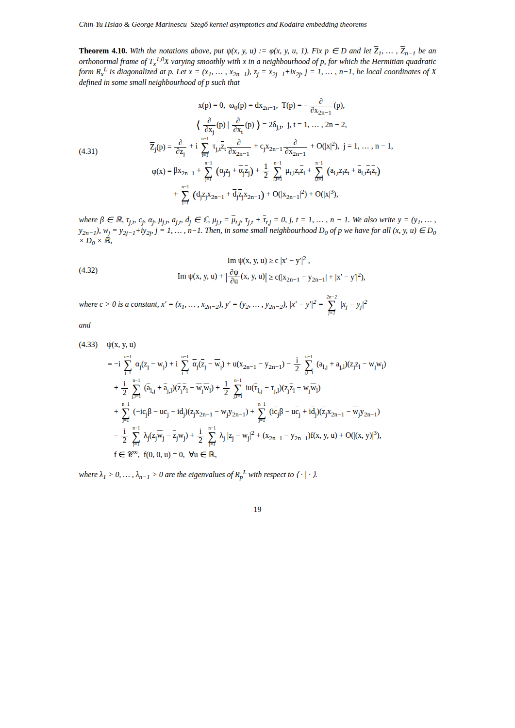Chin-Yu Hsiao & George Marinescu Szegő kernel asymptotics and Kodaira embedding theorems
Theorem 4.10. With the notations above, put ψ(x, y, u) := φ(x, y, u, 1). Fix p ∈ D and let Z1, … , Zn−1 be an orthonormal frame of Tx1,0X varying smoothly with x in a neighbourhood of p, for which the Hermitian quadratic form RxL is diagonalized at p. Let x = (x1, … , x2n−1), zj = x2j−1+ix2j, j = 1, … , n−1, be local coordinates of X defined in some small neighbourhood of p such that
(4.31)
| x(p) = 0, ω 0 (p) = dx 2n−1 , T(p) = − ∂ ∂x 2n−1 (p), |
| ⟨ ∂ ∂x j (p) / ∂ ∂x t (p) ⟩ = 2δ j,t , j, t = 1, … , 2n − 2, |
| Z j (p) | = | ∂ ∂z j + i n−1 ∑ t=1 τ j,t z t ∂ ∂x 2n−1 + c j x 2n−1 ∂ ∂x 2n−1 + O(/x/ 2 ), j = 1, … , n − 1, |
| φ(x) | = | βx 2n−1 + n−1 ∑ j=1 ( α j z j + α j z j ) + 1 2 n−1 ∑ l,t=1 μ t,l z t z l + n−1 ∑ l,t=1 ( a l,t z l z t + a l,t z l z t ) |
| | | + n−1 ∑ j=1 ( d j z j x 2n−1 + d j z j x 2n−1 ) + O(/x 2n−1 / 2 ) + O(/x/ 3 ), |
where β ∈ ℝ, τj,t, cj, αj, μj,t, aj,t, dj ∈ ℂ, μj,t = μt,j, τj,t + τt,j = 0, j, t = 1, … , n − 1. We also write y = (y1, … , y2n−1), wj = y2j−1+iy2j, j = 1, … , n−1. Then, in some small neighbourhood D0 of p we have for all (x, y, u) ∈ D0 × D0 × ℝ,
(4.32)
| Im ψ(x, y, u) | ≥ | c /x′ − y′/ 2 , |
| Im ψ(x, y, u) + / ∂ψ ∂u (x, y, u) / | ≥ | c(/x 2n−1 − y 2n−1 / + /x′ − y′/ 2 ), |
where c > 0 is a constant, x′ = (x1, … , x2n−2), y′ = (y2, … , y2n−2), |x′ − y′|2 = 2n−2∑j=1 |xj − yj|2
and
(4.33)
ψ(x, y, u)
| = | −i n−1 ∑ j=1 α j (z j − w j ) + i n−1 ∑ j=1 α j ( z j − w j ) + u(x 2n−1 − y 2n−1 ) − i 2 n−1 ∑ j,l=1 (a l,j + a j,l )(z j z l − w j w l ) |
| | + i 2 n−1 ∑ j,l=1 ( a l,j + a j,l )( z j z l − w j w l ) + 1 2 n−1 ∑ j,l=1 iu( τ l,j − τ j,l )(z j z l − w j w l ) |
| | + n−1 ∑ j=1 (−ic j β − uc j − id j )(z j x 2n−1 − w j y 2n−1 ) + n−1 ∑ j=1 (i c j β − u c j + i d j )( z j x 2n−1 − w j y 2n−1 ) |
| | − i 2 n−1 ∑ j=1 λ j (z j w j − z j w j ) + i 2 n−1 ∑ j=1 λ j /z j − w j / 2 + (x 2n−1 − y 2n−1 )f(x, y, u) + O(/(x, y)/ 3 ), |
| | f ∈ 𝒞 ∞ , f(0, 0, u) = 0, ∀u ∈ ℝ, |
where λ1 > 0, … , λn−1 > 0 are the eigenvalues of RpL with respect to ⟨ · | · ⟩.
19